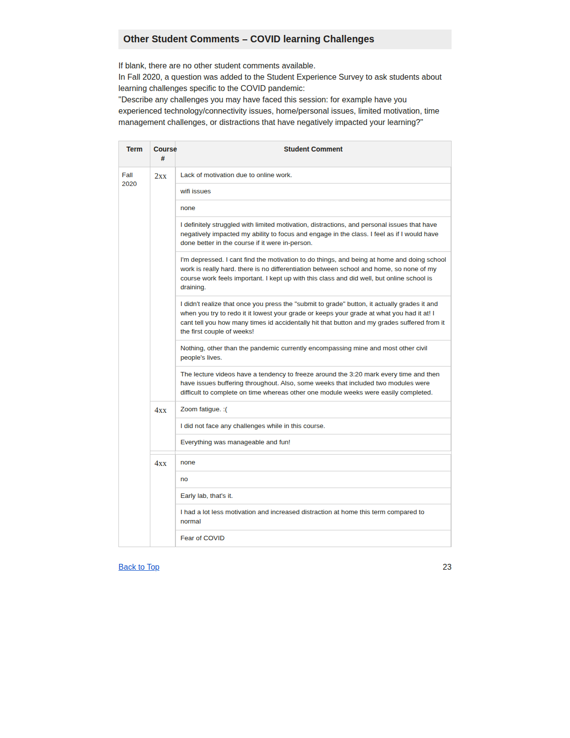Other Student Comments – COVID learning Challenges
If blank, there are no other student comments available.
In Fall 2020, a question was added to the Student Experience Survey to ask students about learning challenges specific to the COVID pandemic:
"Describe any challenges you may have faced this session: for example have you experienced technology/connectivity issues, home/personal issues, limited motivation, time management challenges, or distractions that have negatively impacted your learning?"
| Term | Course # | Student Comment |
| --- | --- | --- |
| Fall 2020 | 2xx | / Lack of motivation due to online work. / / wifi issues / / none / / I definitely struggled with limited motivation, distractions, and personal issues that have negatively impacted my ability to focus and engage in the class. I feel as if I would have done better in the course if it were in-person. / / I'm depressed. I cant find the motivation to do things, and being at home and doing school work is really hard. there is no differentiation between school and home, so none of my course work feels important. I kept up with this class and did well, but online school is draining. / / I didn't realize that once you press the "submit to grade" button, it actually grades it and when you try to redo it it lowest your grade or keeps your grade at what you had it at! I cant tell you how many times id accidentally hit that button and my grades suffered from it the first couple of weeks! / / Nothing, other than the pandemic currently encompassing mine and most other civil people's lives. / / The lecture videos have a tendency to freeze around the 3:20 mark every time and then have issues buffering throughout. Also, some weeks that included two modules were difficult to complete on time whereas other one module weeks were easily completed. / |
| 4xx | / Zoom fatigue. :( / / I did not face any challenges while in this course. / / Everything was manageable and fun! / |
| 4xx | / none / / no / / Early lab, that's it. / / I had a lot less motivation and increased distraction at home this term compared to normal / / Fear of COVID / |
Back to Top 23